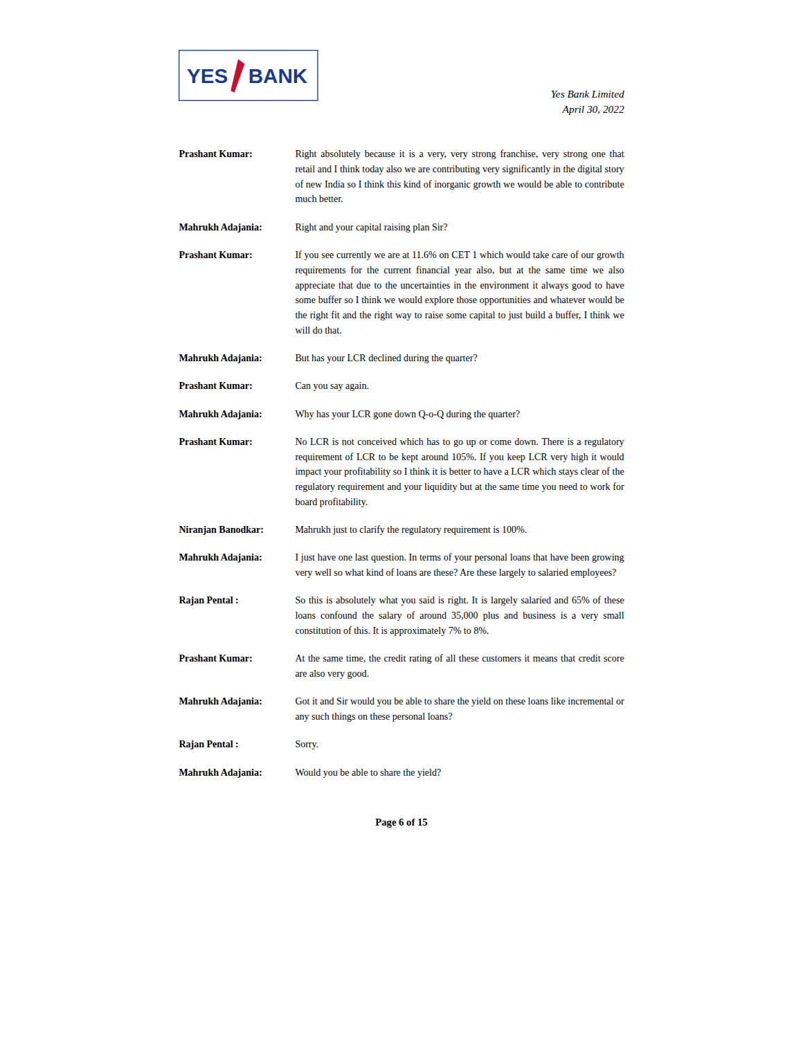YES BANK
Yes Bank Limited
April 30, 2022
| Prashant Kumar: | Right absolutely because it is a very, very strong franchise, very strong one that retail and I think today also we are contributing very significantly in the digital story of new India so I think this kind of inorganic growth we would be able to contribute much better. |
| Mahrukh Adajania: | Right and your capital raising plan Sir? |
| Prashant Kumar: | If you see currently we are at 11.6% on CET 1 which would take care of our growth requirements for the current financial year also, but at the same time we also appreciate that due to the uncertainties in the environment it always good to have some buffer so I think we would explore those opportunities and whatever would be the right fit and the right way to raise some capital to just build a buffer, I think we will do that. |
| Mahrukh Adajania: | But has your LCR declined during the quarter? |
| Prashant Kumar: | Can you say again. |
| Mahrukh Adajania: | Why has your LCR gone down Q-o-Q during the quarter? |
| Prashant Kumar: | No LCR is not conceived which has to go up or come down. There is a regulatory requirement of LCR to be kept around 105%. If you keep LCR very high it would impact your profitability so I think it is better to have a LCR which stays clear of the regulatory requirement and your liquidity but at the same time you need to work for board profitability. |
| Niranjan Banodkar: | Mahrukh just to clarify the regulatory requirement is 100%. |
| Mahrukh Adajania: | I just have one last question. In terms of your personal loans that have been growing very well so what kind of loans are these? Are these largely to salaried employees? |
| Rajan Pental : | So this is absolutely what you said is right. It is largely salaried and 65% of these loans confound the salary of around 35,000 plus and business is a very small constitution of this. It is approximately 7% to 8%. |
| Prashant Kumar: | At the same time, the credit rating of all these customers it means that credit score are also very good. |
| Mahrukh Adajania: | Got it and Sir would you be able to share the yield on these loans like incremental or any such things on these personal loans? |
| Rajan Pental : | Sorry. |
| Mahrukh Adajania: | Would you be able to share the yield? |
Page 6 of 15